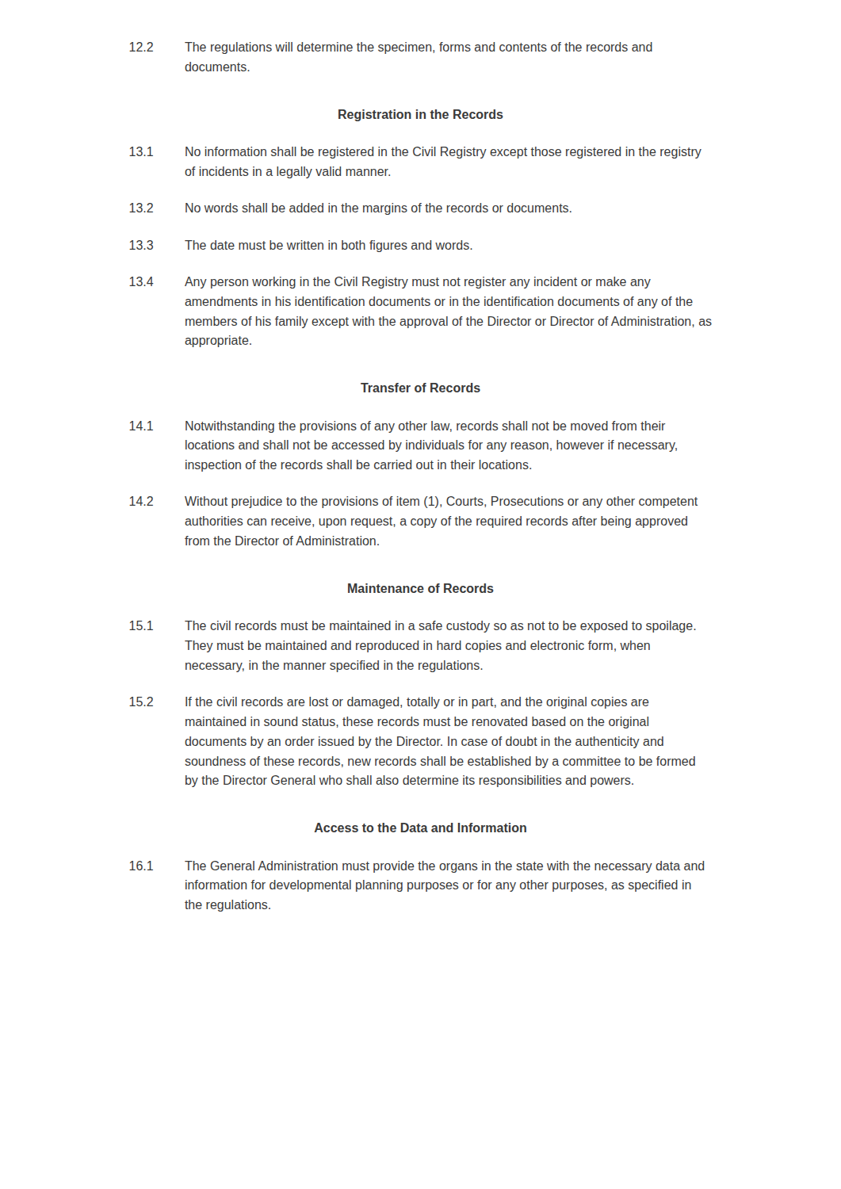12.2
The regulations will determine the specimen, forms and contents of the records and documents.
Registration in the Records
13.1
No information shall be registered in the Civil Registry except those registered in the registry of incidents in a legally valid manner.
13.2
No words shall be added in the margins of the records or documents.
13.3
The date must be written in both figures and words.
13.4
Any person working in the Civil Registry must not register any incident or make any amendments in his identification documents or in the identification documents of any of the members of his family except with the approval of the Director or Director of Administration, as appropriate.
Transfer of Records
14.1
Notwithstanding the provisions of any other law, records shall not be moved from their locations and shall not be accessed by individuals for any reason, however if necessary, inspection of the records shall be carried out in their locations.
14.2
Without prejudice to the provisions of item (1), Courts, Prosecutions or any other competent authorities can receive, upon request, a copy of the required records after being approved from the Director of Administration.
Maintenance of Records
15.1
The civil records must be maintained in a safe custody so as not to be exposed to spoilage. They must be maintained and reproduced in hard copies and electronic form, when necessary, in the manner specified in the regulations.
15.2
If the civil records are lost or damaged, totally or in part, and the original copies are maintained in sound status, these records must be renovated based on the original documents by an order issued by the Director. In case of doubt in the authenticity and soundness of these records, new records shall be established by a committee to be formed by the Director General who shall also determine its responsibilities and powers.
Access to the Data and Information
16.1
The General Administration must provide the organs in the state with the necessary data and information for developmental planning purposes or for any other purposes, as specified in the regulations.